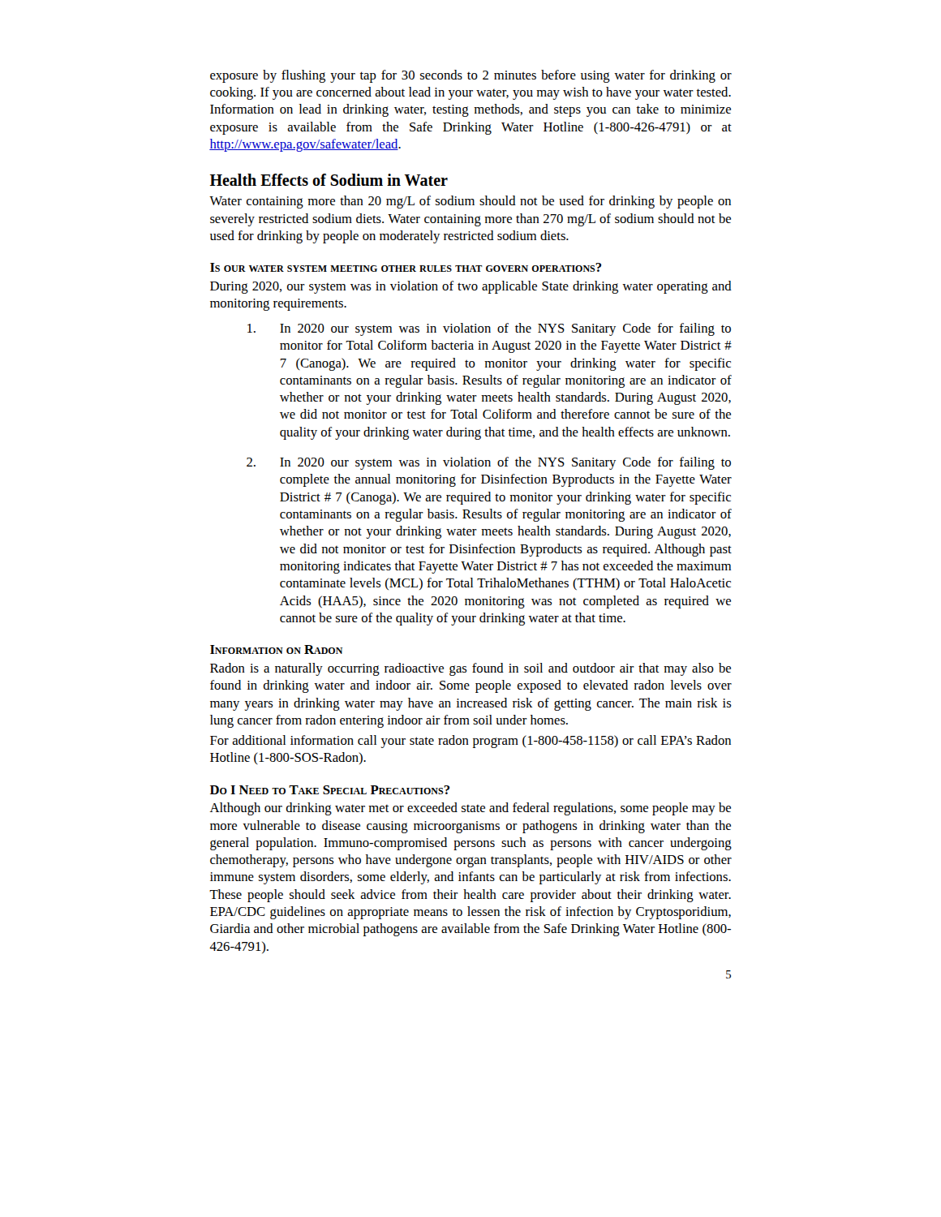exposure by flushing your tap for 30 seconds to 2 minutes before using water for drinking or cooking. If you are concerned about lead in your water, you may wish to have your water tested. Information on lead in drinking water, testing methods, and steps you can take to minimize exposure is available from the Safe Drinking Water Hotline (1-800-426-4791) or at http://www.epa.gov/safewater/lead.
Health Effects of Sodium in Water
Water containing more than 20 mg/L of sodium should not be used for drinking by people on severely restricted sodium diets. Water containing more than 270 mg/L of sodium should not be used for drinking by people on moderately restricted sodium diets.
Is our water system meeting other rules that govern operations?
During 2020, our system was in violation of two applicable State drinking water operating and monitoring requirements.
In 2020 our system was in violation of the NYS Sanitary Code for failing to monitor for Total Coliform bacteria in August 2020 in the Fayette Water District # 7 (Canoga). We are required to monitor your drinking water for specific contaminants on a regular basis. Results of regular monitoring are an indicator of whether or not your drinking water meets health standards. During August 2020, we did not monitor or test for Total Coliform and therefore cannot be sure of the quality of your drinking water during that time, and the health effects are unknown.
In 2020 our system was in violation of the NYS Sanitary Code for failing to complete the annual monitoring for Disinfection Byproducts in the Fayette Water District # 7 (Canoga). We are required to monitor your drinking water for specific contaminants on a regular basis. Results of regular monitoring are an indicator of whether or not your drinking water meets health standards. During August 2020, we did not monitor or test for Disinfection Byproducts as required. Although past monitoring indicates that Fayette Water District # 7 has not exceeded the maximum contaminate levels (MCL) for Total TrihaloMethanes (TTHM) or Total HaloAcetic Acids (HAA5), since the 2020 monitoring was not completed as required we cannot be sure of the quality of your drinking water at that time.
Information on Radon
Radon is a naturally occurring radioactive gas found in soil and outdoor air that may also be found in drinking water and indoor air. Some people exposed to elevated radon levels over many years in drinking water may have an increased risk of getting cancer. The main risk is lung cancer from radon entering indoor air from soil under homes.
For additional information call your state radon program (1-800-458-1158) or call EPA’s Radon Hotline (1-800-SOS-Radon).
Do I Need to Take Special Precautions?
Although our drinking water met or exceeded state and federal regulations, some people may be more vulnerable to disease causing microorganisms or pathogens in drinking water than the general population. Immuno-compromised persons such as persons with cancer undergoing chemotherapy, persons who have undergone organ transplants, people with HIV/AIDS or other immune system disorders, some elderly, and infants can be particularly at risk from infections. These people should seek advice from their health care provider about their drinking water. EPA/CDC guidelines on appropriate means to lessen the risk of infection by Cryptosporidium, Giardia and other microbial pathogens are available from the Safe Drinking Water Hotline (800-426-4791).
5